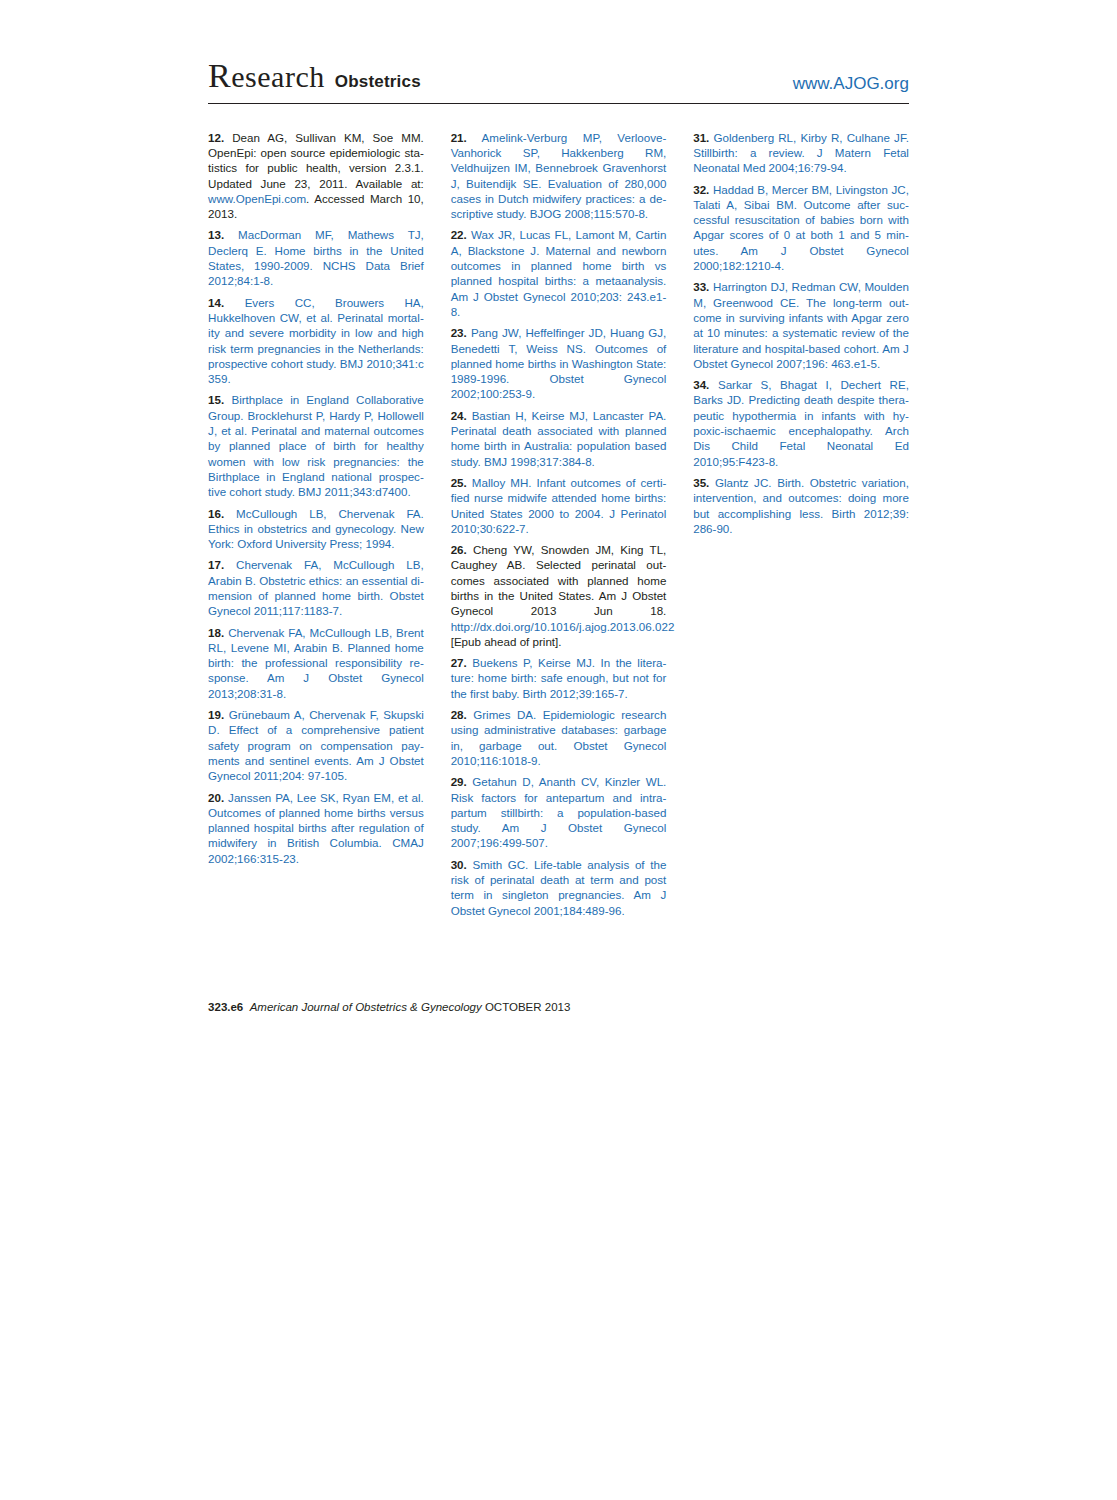Research Obstetrics
www.AJOG.org
12. Dean AG, Sullivan KM, Soe MM. OpenEpi: open source epidemiologic statistics for public health, version 2.3.1. Updated June 23, 2011. Available at: www.OpenEpi.com. Accessed March 10, 2013.
13. MacDorman MF, Mathews TJ, Declerq E. Home births in the United States, 1990-2009. NCHS Data Brief 2012;84:1-8.
14. Evers CC, Brouwers HA, Hukkelhoven CW, et al. Perinatal mortality and severe morbidity in low and high risk term pregnancies in the Netherlands: prospective cohort study. BMJ 2010;341:c 359.
15. Birthplace in England Collaborative Group. Brocklehurst P, Hardy P, Hollowell J, et al. Perinatal and maternal outcomes by planned place of birth for healthy women with low risk pregnancies: the Birthplace in England national prospective cohort study. BMJ 2011;343:d7400.
16. McCullough LB, Chervenak FA. Ethics in obstetrics and gynecology. New York: Oxford University Press; 1994.
17. Chervenak FA, McCullough LB, Arabin B. Obstetric ethics: an essential dimension of planned home birth. Obstet Gynecol 2011;117:1183-7.
18. Chervenak FA, McCullough LB, Brent RL, Levene MI, Arabin B. Planned home birth: the professional responsibility response. Am J Obstet Gynecol 2013;208:31-8.
19. Grünebaum A, Chervenak F, Skupski D. Effect of a comprehensive patient safety program on compensation payments and sentinel events. Am J Obstet Gynecol 2011;204: 97-105.
20. Janssen PA, Lee SK, Ryan EM, et al. Outcomes of planned home births versus planned hospital births after regulation of midwifery in British Columbia. CMAJ 2002;166:315-23.
21. Amelink-Verburg MP, Verloove-Vanhorick SP, Hakkenberg RM, Veldhuijzen IM, Bennebroek Gravenhorst J, Buitendijk SE. Evaluation of 280,000 cases in Dutch midwifery practices: a descriptive study. BJOG 2008;115:570-8.
22. Wax JR, Lucas FL, Lamont M, Cartin A, Blackstone J. Maternal and newborn outcomes in planned home birth vs planned hospital births: a metaanalysis. Am J Obstet Gynecol 2010;203: 243.e1-8.
23. Pang JW, Heffelfinger JD, Huang GJ, Benedetti T, Weiss NS. Outcomes of planned home births in Washington State: 1989-1996. Obstet Gynecol 2002;100:253-9.
24. Bastian H, Keirse MJ, Lancaster PA. Perinatal death associated with planned home birth in Australia: population based study. BMJ 1998;317:384-8.
25. Malloy MH. Infant outcomes of certified nurse midwife attended home births: United States 2000 to 2004. J Perinatol 2010;30:622-7.
26. Cheng YW, Snowden JM, King TL, Caughey AB. Selected perinatal outcomes associated with planned home births in the United States. Am J Obstet Gynecol 2013 Jun 18. http://dx.doi.org/10.1016/j.ajog.2013.06.022 [Epub ahead of print].
27. Buekens P, Keirse MJ. In the literature: home birth: safe enough, but not for the first baby. Birth 2012;39:165-7.
28. Grimes DA. Epidemiologic research using administrative databases: garbage in, garbage out. Obstet Gynecol 2010;116:1018-9.
29. Getahun D, Ananth CV, Kinzler WL. Risk factors for antepartum and intrapartum stillbirth: a population-based study. Am J Obstet Gynecol 2007;196:499-507.
30. Smith GC. Life-table analysis of the risk of perinatal death at term and post term in singleton pregnancies. Am J Obstet Gynecol 2001;184:489-96.
31. Goldenberg RL, Kirby R, Culhane JF. Stillbirth: a review. J Matern Fetal Neonatal Med 2004;16:79-94.
32. Haddad B, Mercer BM, Livingston JC, Talati A, Sibai BM. Outcome after successful resuscitation of babies born with Apgar scores of 0 at both 1 and 5 minutes. Am J Obstet Gynecol 2000;182:1210-4.
33. Harrington DJ, Redman CW, Moulden M, Greenwood CE. The long-term outcome in surviving infants with Apgar zero at 10 minutes: a systematic review of the literature and hospital-based cohort. Am J Obstet Gynecol 2007;196: 463.e1-5.
34. Sarkar S, Bhagat I, Dechert RE, Barks JD. Predicting death despite therapeutic hypothermia in infants with hypoxic-ischaemic encephalopathy. Arch Dis Child Fetal Neonatal Ed 2010;95:F423-8.
35. Glantz JC. Birth. Obstetric variation, intervention, and outcomes: doing more but accomplishing less. Birth 2012;39: 286-90.
323.e6 American Journal of Obstetrics & Gynecology OCTOBER 2013